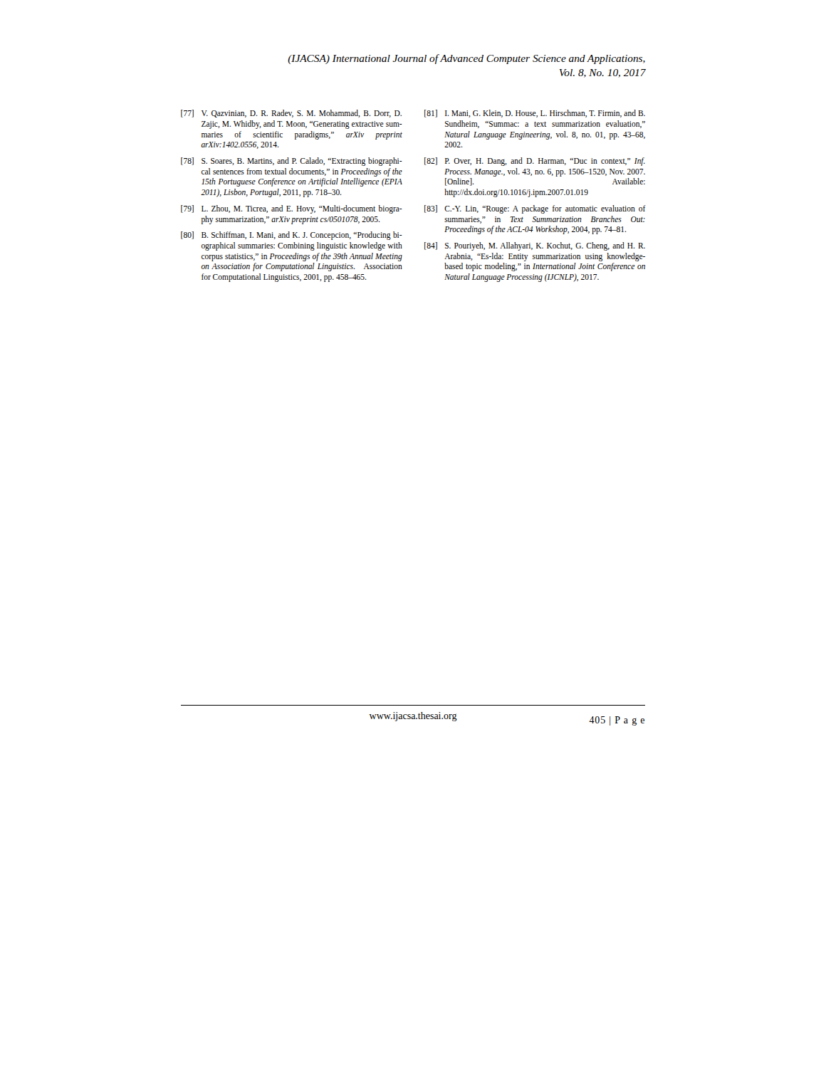(IJACSA) International Journal of Advanced Computer Science and Applications, Vol. 8, No. 10, 2017
[77] V. Qazvinian, D. R. Radev, S. M. Mohammad, B. Dorr, D. Zajic, M. Whidby, and T. Moon, “Generating extractive summaries of scientific paradigms,” arXiv preprint arXiv:1402.0556, 2014.
[78] S. Soares, B. Martins, and P. Calado, “Extracting biographical sentences from textual documents,” in Proceedings of the 15th Portuguese Conference on Artificial Intelligence (EPIA 2011), Lisbon, Portugal, 2011, pp. 718–30.
[79] L. Zhou, M. Ticrea, and E. Hovy, “Multi-document biography summarization,” arXiv preprint cs/0501078, 2005.
[80] B. Schiffman, I. Mani, and K. J. Concepcion, “Producing biographical summaries: Combining linguistic knowledge with corpus statistics,” in Proceedings of the 39th Annual Meeting on Association for Computational Linguistics. Association for Computational Linguistics, 2001, pp. 458–465.
[81] I. Mani, G. Klein, D. House, L. Hirschman, T. Firmin, and B. Sundheim, “Summac: a text summarization evaluation,” Natural Language Engineering, vol. 8, no. 01, pp. 43–68, 2002.
[82] P. Over, H. Dang, and D. Harman, “Duc in context,” Inf. Process. Manage., vol. 43, no. 6, pp. 1506–1520, Nov. 2007. [Online]. Available: http://dx.doi.org/10.1016/j.ipm.2007.01.019
[83] C.-Y. Lin, “Rouge: A package for automatic evaluation of summaries,” in Text Summarization Branches Out: Proceedings of the ACL-04 Workshop, 2004, pp. 74–81.
[84] S. Pouriyeh, M. Allahyari, K. Kochut, G. Cheng, and H. R. Arabnia, “Es-lda: Entity summarization using knowledge-based topic modeling,” in International Joint Conference on Natural Language Processing (IJCNLP), 2017.
www.ijacsa.thesai.org
405 | P a g e